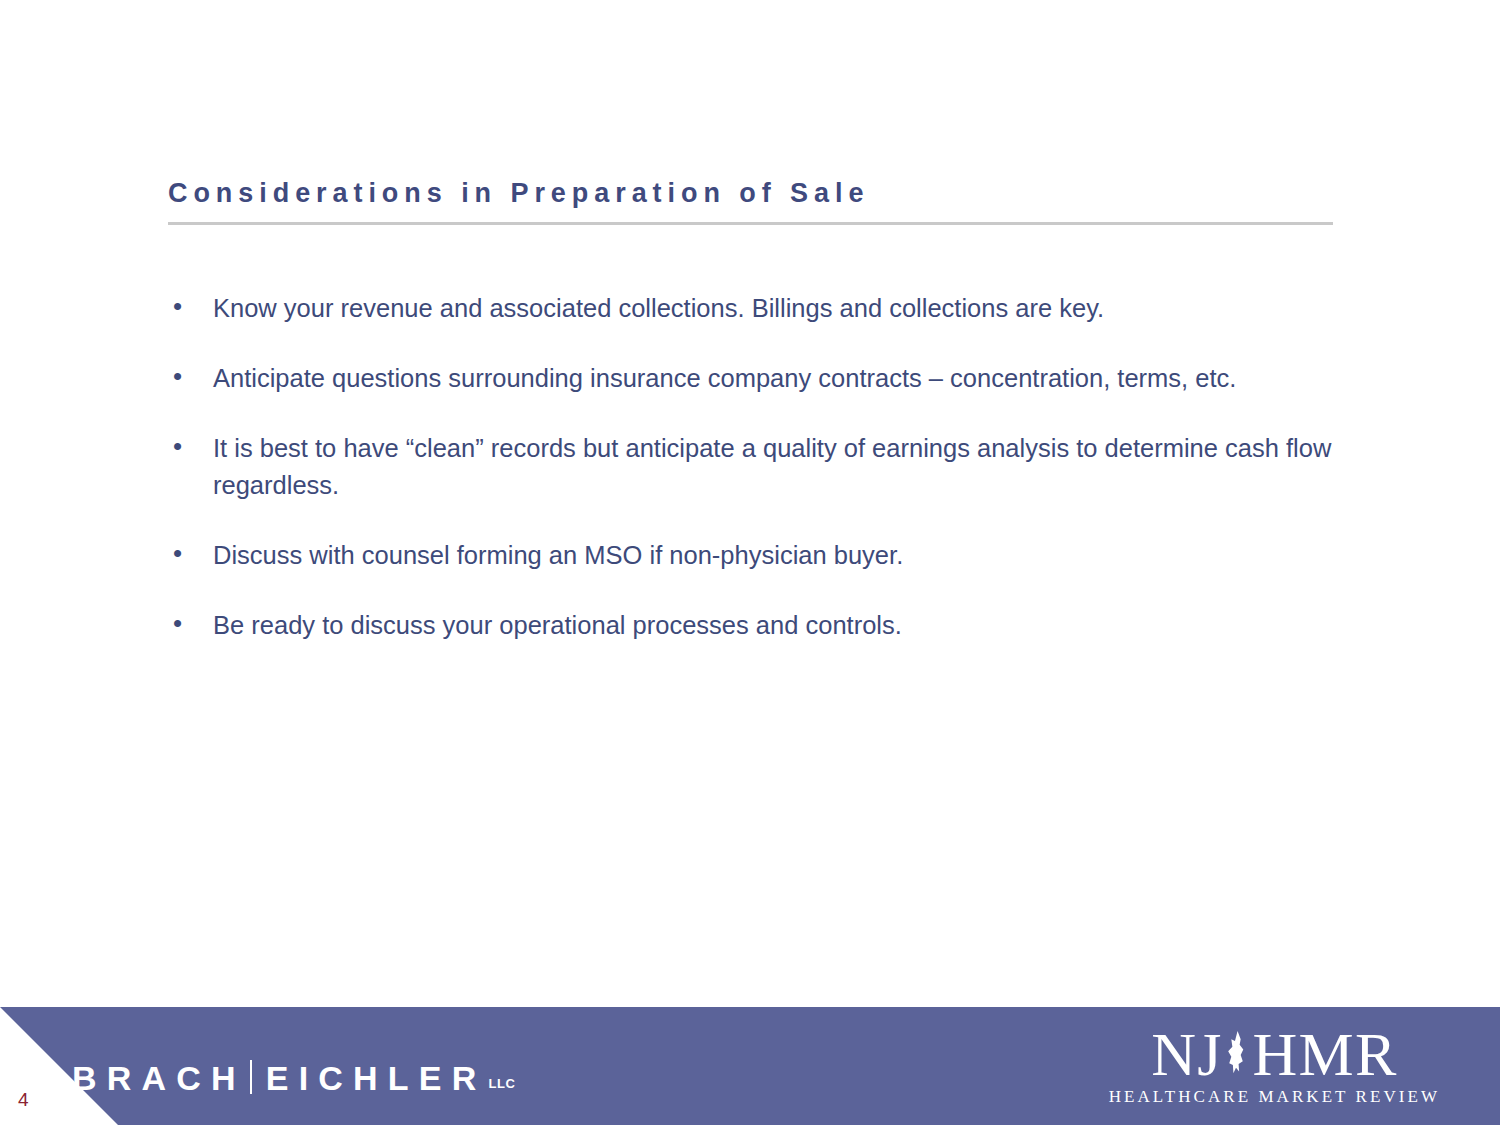Considerations in Preparation of Sale
Know your revenue and associated collections. Billings and collections are key.
Anticipate questions surrounding insurance company contracts – concentration, terms, etc.
It is best to have “clean” records but anticipate a quality of earnings analysis to determine cash flow regardless.
Discuss with counsel forming an MSO if non-physician buyer.
Be ready to discuss your operational processes and controls.
4
BRACH EICHLER LLC
NJ HMR
HEALTHCARE MARKET REVIEW